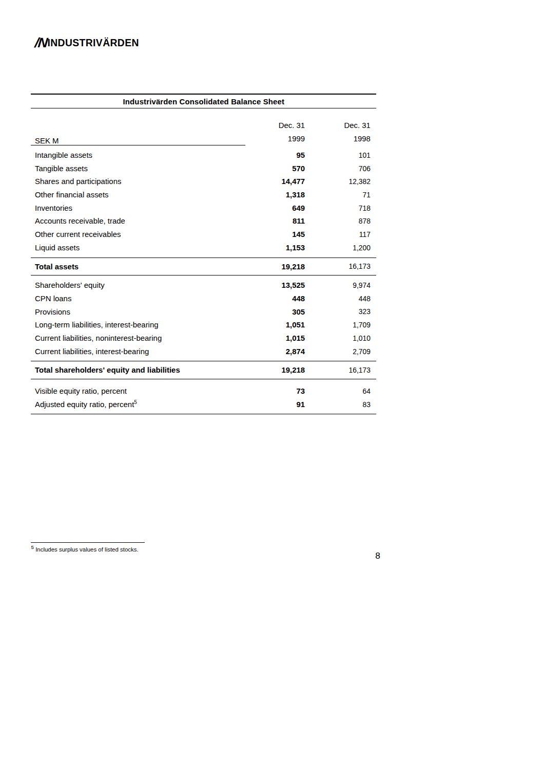/N INDUSTRIVÄRDEN
Industrivärden Consolidated Balance Sheet
| | Dec. 31 | Dec. 31 |
| SEK M | 1999 | 1998 |
| Intangible assets | 95 | 101 |
| Tangible assets | 570 | 706 |
| Shares and participations | 14,477 | 12,382 |
| Other financial assets | 1,318 | 71 |
| Inventories | 649 | 718 |
| Accounts receivable, trade | 811 | 878 |
| Other current receivables | 145 | 117 |
| Liquid assets | 1,153 | 1,200 |
| Total assets | 19,218 | 16,173 |
| Shareholders' equity | 13,525 | 9,974 |
| CPN loans | 448 | 448 |
| Provisions | 305 | 323 |
| Long-term liabilities, interest-bearing | 1,051 | 1,709 |
| Current liabilities, noninterest-bearing | 1,015 | 1,010 |
| Current liabilities, interest-bearing | 2,874 | 2,709 |
| Total shareholders' equity and liabilities | 19,218 | 16,173 |
| Visible equity ratio, percent | 73 | 64 |
| Adjusted equity ratio, percent 5 | 91 | 83 |
5 Includes surplus values of listed stocks.
8